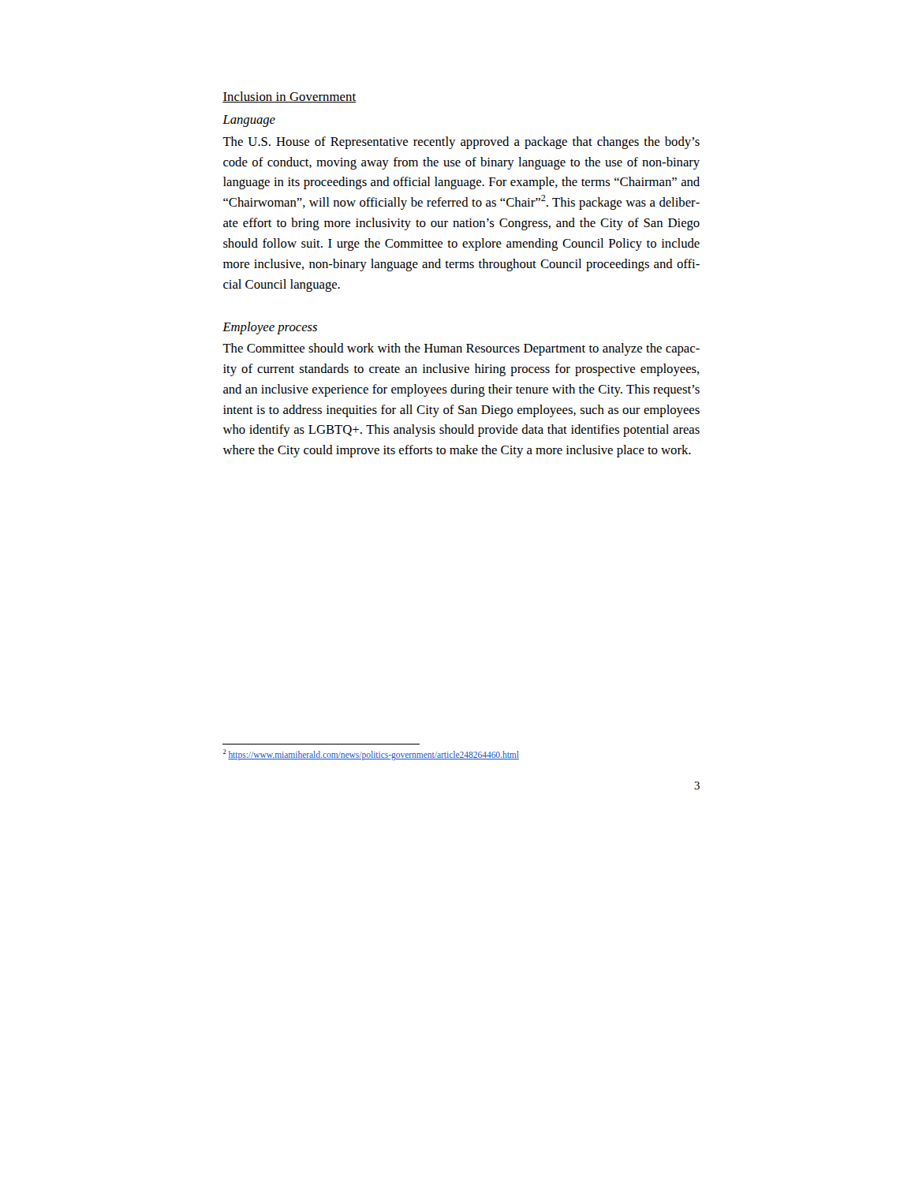Inclusion in Government
Language
The U.S. House of Representative recently approved a package that changes the body’s code of conduct, moving away from the use of binary language to the use of non-binary language in its proceedings and official language. For example, the terms “Chairman” and “Chairwoman”, will now officially be referred to as “Chair”2. This package was a deliberate effort to bring more inclusivity to our nation’s Congress, and the City of San Diego should follow suit. I urge the Committee to explore amending Council Policy to include more inclusive, non-binary language and terms throughout Council proceedings and official Council language.
Employee process
The Committee should work with the Human Resources Department to analyze the capacity of current standards to create an inclusive hiring process for prospective employees, and an inclusive experience for employees during their tenure with the City. This request’s intent is to address inequities for all City of San Diego employees, such as our employees who identify as LGBTQ+. This analysis should provide data that identifies potential areas where the City could improve its efforts to make the City a more inclusive place to work.
2 https://www.miamiherald.com/news/politics-government/article248264460.html
3